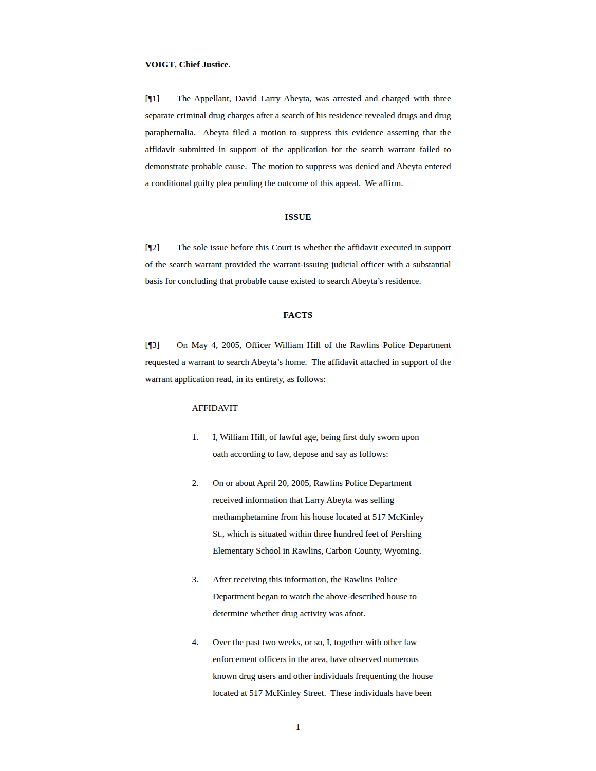VOIGT, Chief Justice.
[¶1] The Appellant, David Larry Abeyta, was arrested and charged with three separate criminal drug charges after a search of his residence revealed drugs and drug paraphernalia. Abeyta filed a motion to suppress this evidence asserting that the affidavit submitted in support of the application for the search warrant failed to demonstrate probable cause. The motion to suppress was denied and Abeyta entered a conditional guilty plea pending the outcome of this appeal. We affirm.
ISSUE
[¶2] The sole issue before this Court is whether the affidavit executed in support of the search warrant provided the warrant-issuing judicial officer with a substantial basis for concluding that probable cause existed to search Abeyta’s residence.
FACTS
[¶3] On May 4, 2005, Officer William Hill of the Rawlins Police Department requested a warrant to search Abeyta’s home. The affidavit attached in support of the warrant application read, in its entirety, as follows:
AFFIDAVIT
1. I, William Hill, of lawful age, being first duly sworn upon oath according to law, depose and say as follows:
2. On or about April 20, 2005, Rawlins Police Department received information that Larry Abeyta was selling methamphetamine from his house located at 517 McKinley St., which is situated within three hundred feet of Pershing Elementary School in Rawlins, Carbon County, Wyoming.
3. After receiving this information, the Rawlins Police Department began to watch the above-described house to determine whether drug activity was afoot.
4. Over the past two weeks, or so, I, together with other law enforcement officers in the area, have observed numerous known drug users and other individuals frequenting the house located at 517 McKinley Street. These individuals have been
1